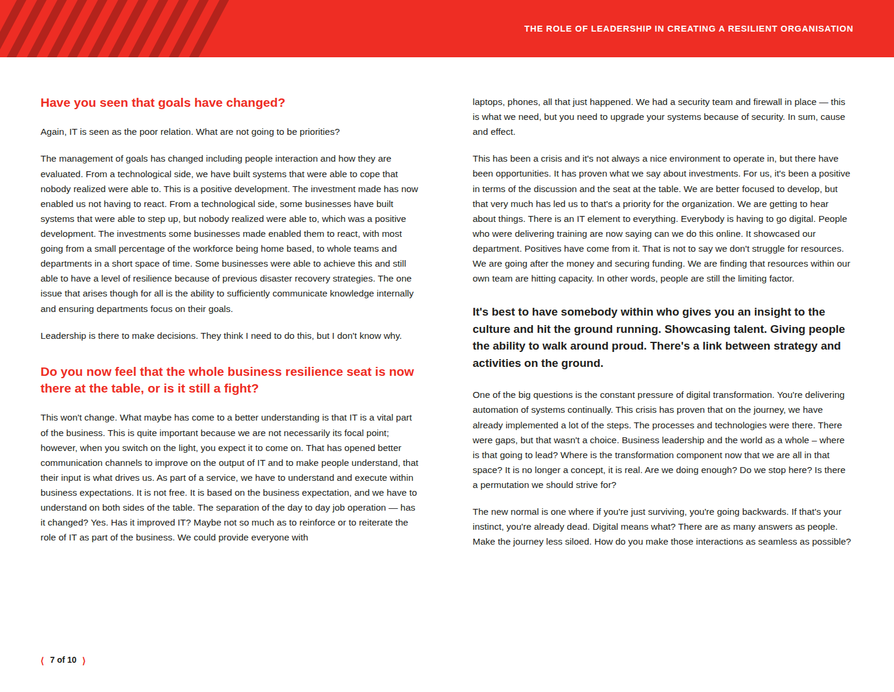The Role of Leadership in Creating a Resilient Organisation
Have you seen that goals have changed?
Again, IT is seen as the poor relation. What are not going to be priorities?
The management of goals has changed including people interaction and how they are evaluated. From a technological side, we have built systems that were able to cope that nobody realized were able to. This is a positive development. The investment made has now enabled us not having to react. From a technological side, some businesses have built systems that were able to step up, but nobody realized were able to, which was a positive development. The investments some businesses made enabled them to react, with most going from a small percentage of the workforce being home based, to whole teams and departments in a short space of time. Some businesses were able to achieve this and still able to have a level of resilience because of previous disaster recovery strategies. The one issue that arises though for all is the ability to sufficiently communicate knowledge internally and ensuring departments focus on their goals.
Leadership is there to make decisions. They think I need to do this, but I don't know why.
Do you now feel that the whole business resilience seat is now there at the table, or is it still a fight?
This won't change. What maybe has come to a better understanding is that IT is a vital part of the business. This is quite important because we are not necessarily its focal point; however, when you switch on the light, you expect it to come on. That has opened better communication channels to improve on the output of IT and to make people understand, that their input is what drives us. As part of a service, we have to understand and execute within business expectations. It is not free. It is based on the business expectation, and we have to understand on both sides of the table. The separation of the day to day job operation — has it changed? Yes. Has it improved IT? Maybe not so much as to reinforce or to reiterate the role of IT as part of the business. We could provide everyone with
laptops, phones, all that just happened. We had a security team and firewall in place — this is what we need, but you need to upgrade your systems because of security. In sum, cause and effect.
This has been a crisis and it's not always a nice environment to operate in, but there have been opportunities. It has proven what we say about investments. For us, it's been a positive in terms of the discussion and the seat at the table. We are better focused to develop, but that very much has led us to that's a priority for the organization. We are getting to hear about things. There is an IT element to everything. Everybody is having to go digital. People who were delivering training are now saying can we do this online. It showcased our department. Positives have come from it. That is not to say we don't struggle for resources. We are going after the money and securing funding. We are finding that resources within our own team are hitting capacity. In other words, people are still the limiting factor.
It's best to have somebody within who gives you an insight to the culture and hit the ground running. Showcasing talent. Giving people the ability to walk around proud. There's a link between strategy and activities on the ground.
One of the big questions is the constant pressure of digital transformation. You're delivering automation of systems continually. This crisis has proven that on the journey, we have already implemented a lot of the steps. The processes and technologies were there. There were gaps, but that wasn't a choice. Business leadership and the world as a whole – where is that going to lead? Where is the transformation component now that we are all in that space? It is no longer a concept, it is real. Are we doing enough? Do we stop here? Is there a permutation we should strive for?
The new normal is one where if you're just surviving, you're going backwards. If that's your instinct, you're already dead. Digital means what? There are as many answers as people. Make the journey less siloed. How do you make those interactions as seamless as possible?
⟨ 7 of 10 ⟩